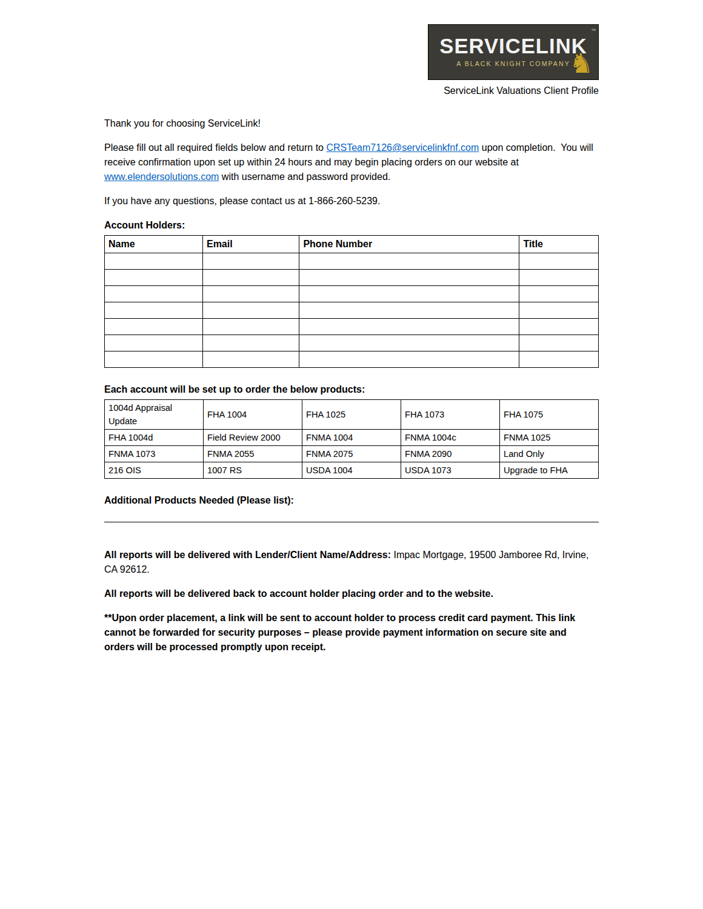™ SERVICELINK A Black Knight Company ♞
ServiceLink Valuations Client Profile
Thank you for choosing ServiceLink!
Please fill out all required fields below and return to CRSTeam7126@servicelinkfnf.com upon completion. You will receive confirmation upon set up within 24 hours and may begin placing orders on our website at www.elendersolutions.com with username and password provided.
If you have any questions, please contact us at 1-866-260-5239.
Account Holders:
| Name | Email | Phone Number | Title |
| --- | --- | --- | --- |
Each account will be set up to order the below products:
| 1004d Appraisal Update | FHA 1004 | FHA 1025 | FHA 1073 | FHA 1075 |
| FHA 1004d | Field Review 2000 | FNMA 1004 | FNMA 1004c | FNMA 1025 |
| FNMA 1073 | FNMA 2055 | FNMA 2075 | FNMA 2090 | Land Only |
| 216 OIS | 1007 RS | USDA 1004 | USDA 1073 | Upgrade to FHA |
Additional Products Needed (Please list):
All reports will be delivered with Lender/Client Name/Address: Impac Mortgage, 19500 Jamboree Rd, Irvine, CA 92612.
All reports will be delivered back to account holder placing order and to the website.
**Upon order placement, a link will be sent to account holder to process credit card payment. This link cannot be forwarded for security purposes – please provide payment information on secure site and orders will be processed promptly upon receipt.